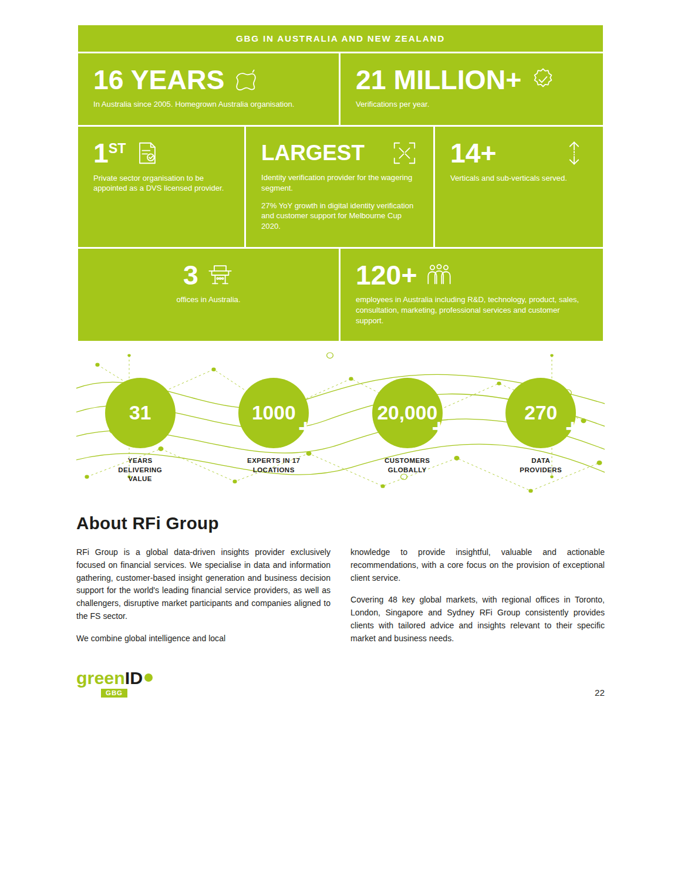GBG IN AUSTRALIA AND NEW ZEALAND
16 YEARS
In Australia since 2005. Homegrown Australia organisation.
21 MILLION+
Verifications per year.
1ST
Private sector organisation to be appointed as a DVS licensed provider.
LARGEST
Identity verification provider for the wagering segment.
27% YoY growth in digital identity verification and customer support for Melbourne Cup 2020.
14+
Verticals and sub-verticals served.
3
offices in Australia.
120+
employees in Australia including R&D, technology, product, sales, consultation, marketing, professional services and customer support.
31
Years
Delivering
Value
1000+
Experts in 17
Locations
20,000+
Customers
Globally
270+
Data
Providers
About RFi Group
RFi Group is a global data-driven insights provider exclusively focused on financial services. We specialise in data and information gathering, customer-based insight generation and business decision support for the world's leading financial service providers, as well as challengers, disruptive market participants and companies aligned to the FS sector.
We combine global intelligence and local
knowledge to provide insightful, valuable and actionable recommendations, with a core focus on the provision of exceptional client service.
Covering 48 key global markets, with regional offices in Toronto, London, Singapore and Sydney RFi Group consistently provides clients with tailored advice and insights relevant to their specific market and business needs.
green ID
GBG
22